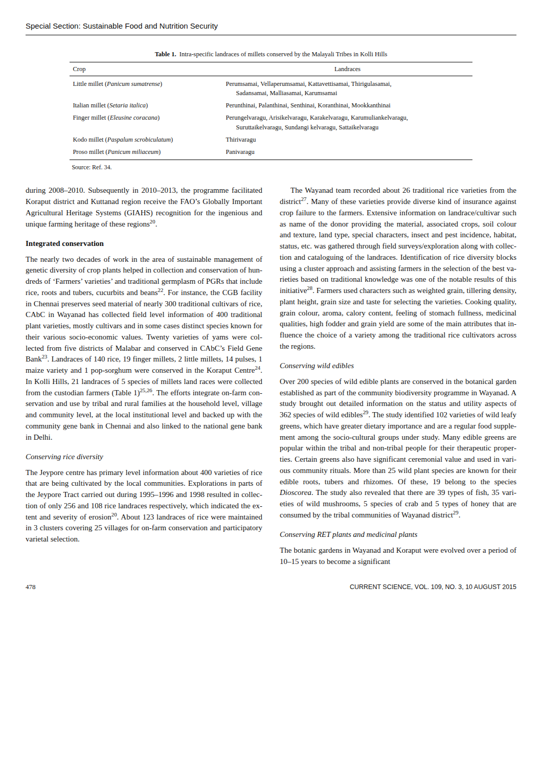Special Section: Sustainable Food and Nutrition Security
Table 1. Intra-specific landraces of millets conserved by the Malayali Tribes in Kolli Hills
| Crop | Landraces |
| --- | --- |
| Little millet ( Panicum sumatrense ) | Perumsamai, Vellaperumsamai, Kattavettisamai, Thirigulasamai, Sadansamai, Malliasamai, Karumsamai |
| Italian millet ( Setaria italica ) | Perunthinai, Palanthinai, Senthinai, Koranthinai, Mookkanthinai |
| Finger millet ( Eleusine coracana ) | Perungelvaragu, Arisikelvaragu, Karakelvaragu, Karumuliankelvaragu, Suruttaikelvaragu, Sundangi kelvaragu, Sattaikelvaragu |
| Kodo millet ( Paspalum scrobiculatum ) | Thirivaragu |
| Proso millet ( Panicum miliaceum ) | Panivaragu |
Source: Ref. 34.
during 2008–2010. Subsequently in 2010–2013, the programme facilitated Koraput district and Kuttanad region receive the FAO’s Globally Important Agricultural Heritage Systems (GIAHS) recognition for the ingenious and unique farming heritage of these regions20.
Integrated conservation
The nearly two decades of work in the area of sustainable management of genetic diversity of crop plants helped in collection and conservation of hundreds of ‘Farmers’ varieties’ and traditional germplasm of PGRs that include rice, roots and tubers, cucurbits and beans22. For instance, the CGB facility in Chennai preserves seed material of nearly 300 traditional cultivars of rice, CAbC in Wayanad has collected field level information of 400 traditional plant varieties, mostly cultivars and in some cases distinct species known for their various socio-economic values. Twenty varieties of yams were collected from five districts of Malabar and conserved in CAbC’s Field Gene Bank23. Landraces of 140 rice, 19 finger millets, 2 little millets, 14 pulses, 1 maize variety and 1 pop-sorghum were conserved in the Koraput Centre24. In Kolli Hills, 21 landraces of 5 species of millets land races were collected from the custodian farmers (Table 1)25,26. The efforts integrate on-farm conservation and use by tribal and rural families at the household level, village and community level, at the local institutional level and backed up with the community gene bank in Chennai and also linked to the national gene bank in Delhi.
Conserving rice diversity
The Jeypore centre has primary level information about 400 varieties of rice that are being cultivated by the local communities. Explorations in parts of the Jeypore Tract carried out during 1995–1996 and 1998 resulted in collection of only 256 and 108 rice landraces respectively, which indicated the extent and severity of erosion20. About 123 landraces of rice were maintained in 3 clusters covering 25 villages for on-farm conservation and participatory varietal selection.
The Wayanad team recorded about 26 traditional rice varieties from the district27. Many of these varieties provide diverse kind of insurance against crop failure to the farmers. Extensive information on landrace/cultivar such as name of the donor providing the material, associated crops, soil colour and texture, land type, special characters, insect and pest incidence, habitat, status, etc. was gathered through field surveys/exploration along with collection and cataloguing of the landraces. Identification of rice diversity blocks using a cluster approach and assisting farmers in the selection of the best varieties based on traditional knowledge was one of the notable results of this initiative28. Farmers used characters such as weighted grain, tillering density, plant height, grain size and taste for selecting the varieties. Cooking quality, grain colour, aroma, calory content, feeling of stomach fullness, medicinal qualities, high fodder and grain yield are some of the main attributes that influence the choice of a variety among the traditional rice cultivators across the regions.
Conserving wild edibles
Over 200 species of wild edible plants are conserved in the botanical garden established as part of the community biodiversity programme in Wayanad. A study brought out detailed information on the status and utility aspects of 362 species of wild edibles29. The study identified 102 varieties of wild leafy greens, which have greater dietary importance and are a regular food supplement among the socio-cultural groups under study. Many edible greens are popular within the tribal and non-tribal people for their therapeutic properties. Certain greens also have significant ceremonial value and used in various community rituals. More than 25 wild plant species are known for their edible roots, tubers and rhizomes. Of these, 19 belong to the species Dioscorea. The study also revealed that there are 39 types of fish, 35 varieties of wild mushrooms, 5 species of crab and 5 types of honey that are consumed by the tribal communities of Wayanad district29.
Conserving RET plants and medicinal plants
The botanic gardens in Wayanad and Koraput were evolved over a period of 10–15 years to become a significant
478 CURRENT SCIENCE, VOL. 109, NO. 3, 10 AUGUST 2015